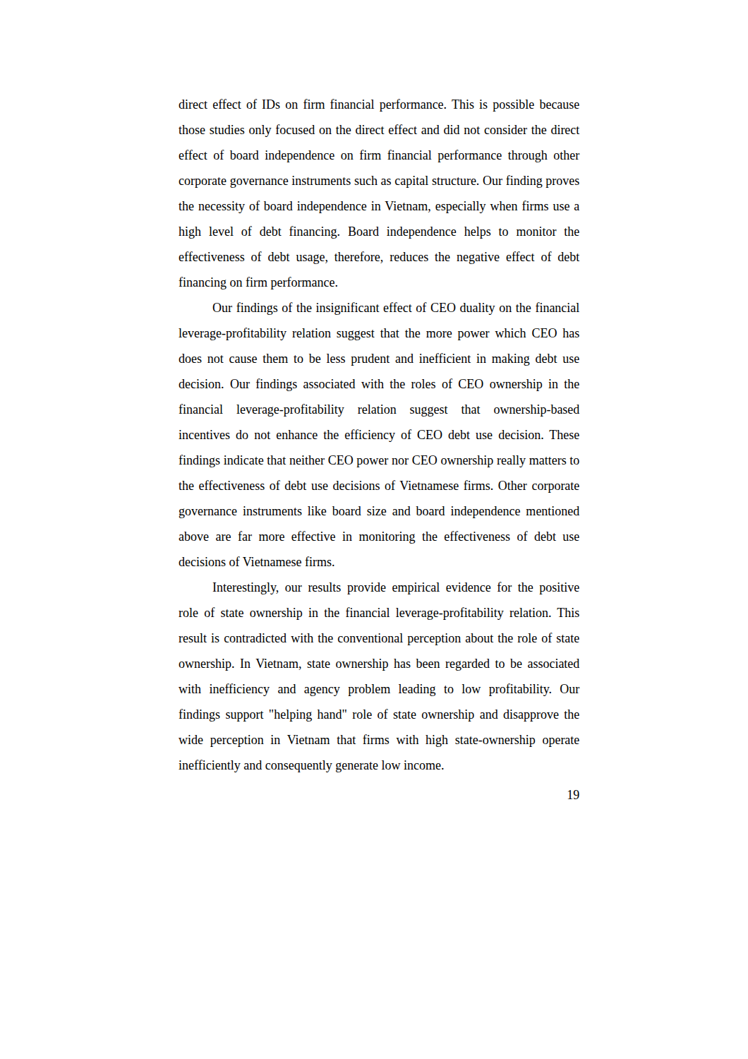direct effect of IDs on firm financial performance. This is possible because those studies only focused on the direct effect and did not consider the direct effect of board independence on firm financial performance through other corporate governance instruments such as capital structure. Our finding proves the necessity of board independence in Vietnam, especially when firms use a high level of debt financing. Board independence helps to monitor the effectiveness of debt usage, therefore, reduces the negative effect of debt financing on firm performance.
Our findings of the insignificant effect of CEO duality on the financial leverage-profitability relation suggest that the more power which CEO has does not cause them to be less prudent and inefficient in making debt use decision. Our findings associated with the roles of CEO ownership in the financial leverage-profitability relation suggest that ownership-based incentives do not enhance the efficiency of CEO debt use decision. These findings indicate that neither CEO power nor CEO ownership really matters to the effectiveness of debt use decisions of Vietnamese firms. Other corporate governance instruments like board size and board independence mentioned above are far more effective in monitoring the effectiveness of debt use decisions of Vietnamese firms.
Interestingly, our results provide empirical evidence for the positive role of state ownership in the financial leverage-profitability relation. This result is contradicted with the conventional perception about the role of state ownership. In Vietnam, state ownership has been regarded to be associated with inefficiency and agency problem leading to low profitability. Our findings support "helping hand" role of state ownership and disapprove the wide perception in Vietnam that firms with high state-ownership operate inefficiently and consequently generate low income.
19